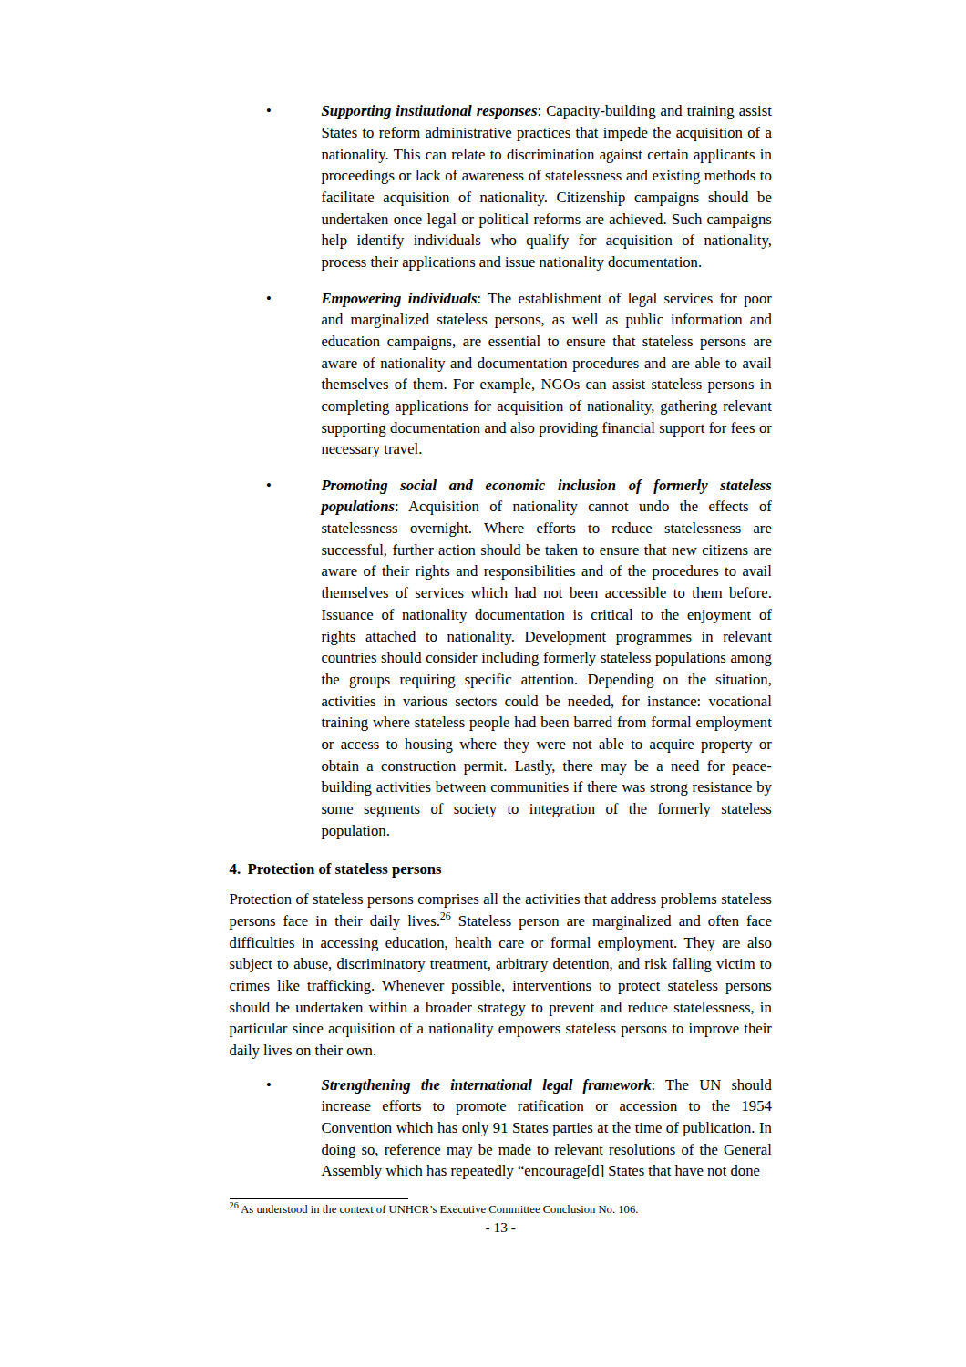Supporting institutional responses: Capacity-building and training assist States to reform administrative practices that impede the acquisition of a nationality. This can relate to discrimination against certain applicants in proceedings or lack of awareness of statelessness and existing methods to facilitate acquisition of nationality. Citizenship campaigns should be undertaken once legal or political reforms are achieved. Such campaigns help identify individuals who qualify for acquisition of nationality, process their applications and issue nationality documentation.
Empowering individuals: The establishment of legal services for poor and marginalized stateless persons, as well as public information and education campaigns, are essential to ensure that stateless persons are aware of nationality and documentation procedures and are able to avail themselves of them. For example, NGOs can assist stateless persons in completing applications for acquisition of nationality, gathering relevant supporting documentation and also providing financial support for fees or necessary travel.
Promoting social and economic inclusion of formerly stateless populations: Acquisition of nationality cannot undo the effects of statelessness overnight. Where efforts to reduce statelessness are successful, further action should be taken to ensure that new citizens are aware of their rights and responsibilities and of the procedures to avail themselves of services which had not been accessible to them before. Issuance of nationality documentation is critical to the enjoyment of rights attached to nationality. Development programmes in relevant countries should consider including formerly stateless populations among the groups requiring specific attention. Depending on the situation, activities in various sectors could be needed, for instance: vocational training where stateless people had been barred from formal employment or access to housing where they were not able to acquire property or obtain a construction permit. Lastly, there may be a need for peace-building activities between communities if there was strong resistance by some segments of society to integration of the formerly stateless population.
4. Protection of stateless persons
Protection of stateless persons comprises all the activities that address problems stateless persons face in their daily lives.26 Stateless person are marginalized and often face difficulties in accessing education, health care or formal employment. They are also subject to abuse, discriminatory treatment, arbitrary detention, and risk falling victim to crimes like trafficking. Whenever possible, interventions to protect stateless persons should be undertaken within a broader strategy to prevent and reduce statelessness, in particular since acquisition of a nationality empowers stateless persons to improve their daily lives on their own.
Strengthening the international legal framework: The UN should increase efforts to promote ratification or accession to the 1954 Convention which has only 91 States parties at the time of publication. In doing so, reference may be made to relevant resolutions of the General Assembly which has repeatedly “encourage[d] States that have not done
26 As understood in the context of UNHCR’s Executive Committee Conclusion No. 106.
- 13 -